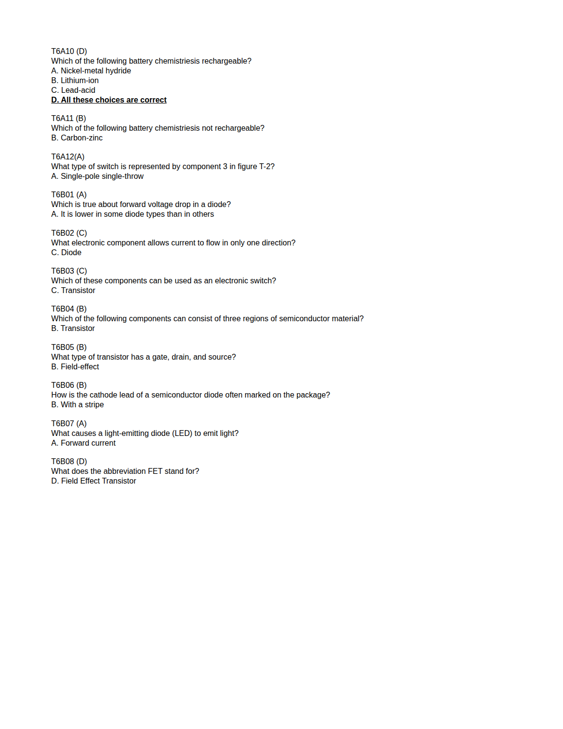T6A10 (D)
Which of the following battery chemistriesis rechargeable?
A. Nickel-metal hydride
B. Lithium-ion
C. Lead-acid
D. All these choices are correct
T6A11 (B)
Which of the following battery chemistriesis not rechargeable?
B. Carbon-zinc
T6A12(A)
What type of switch is represented by component 3 in figure T-2?
A. Single-pole single-throw
T6B01 (A)
Which is true about forward voltage drop in a diode?
A. It is lower in some diode types than in others
T6B02 (C)
What electronic component allows current to flow in only one direction?
C. Diode
T6B03 (C)
Which of these components can be used as an electronic switch?
C. Transistor
T6B04 (B)
Which of the following components can consist of three regions of semiconductor material?
B. Transistor
T6B05 (B)
What type of transistor has a gate, drain, and source?
B. Field-effect
T6B06 (B)
How is the cathode lead of a semiconductor diode often marked on the package?
B. With a stripe
T6B07 (A)
What causes a light-emitting diode (LED) to emit light?
A. Forward current
T6B08 (D)
What does the abbreviation FET stand for?
D. Field Effect Transistor